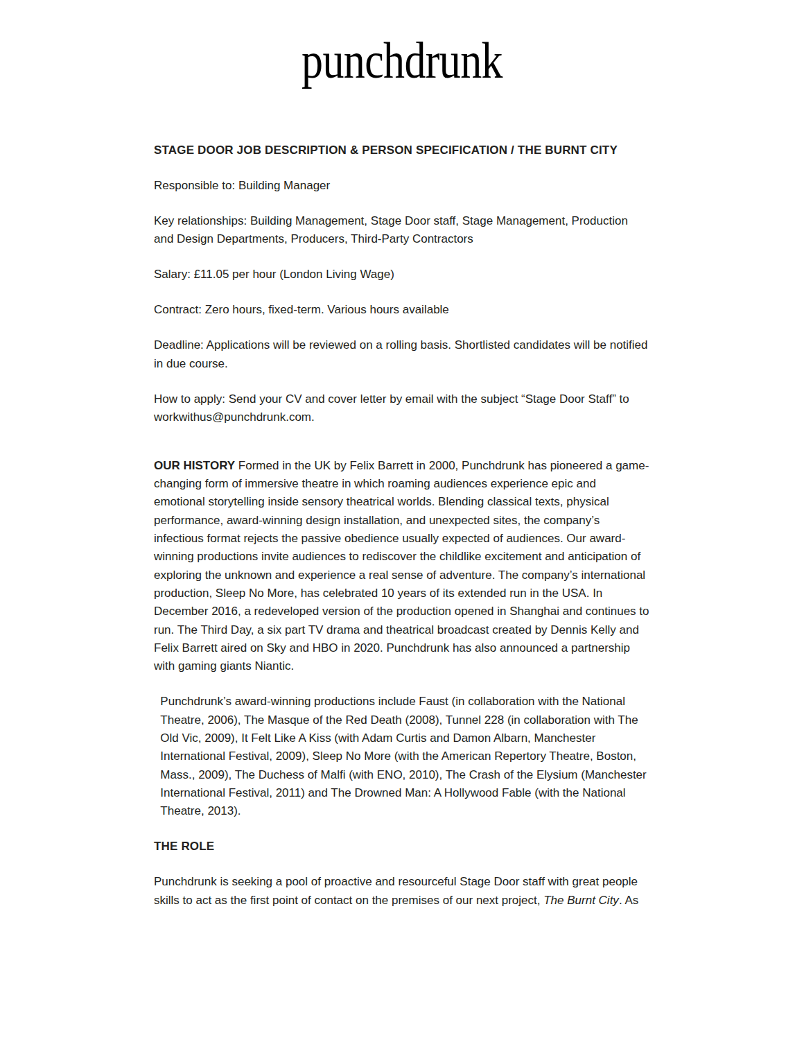punchdrunk
Stage Door Job Description & Person Specification / The Burnt City
Responsible to: Building Manager
Key relationships: Building Management, Stage Door staff, Stage Management, Production and Design Departments, Producers, Third-Party Contractors
Salary: £11.05 per hour (London Living Wage)
Contract: Zero hours, fixed-term. Various hours available
Deadline: Applications will be reviewed on a rolling basis. Shortlisted candidates will be notified in due course.
How to apply: Send your CV and cover letter by email with the subject “Stage Door Staff” to workwithus@punchdrunk.com.
OUR HISTORY Formed in the UK by Felix Barrett in 2000, Punchdrunk has pioneered a game- changing form of immersive theatre in which roaming audiences experience epic and emotional storytelling inside sensory theatrical worlds. Blending classical texts, physical performance, award-winning design installation, and unexpected sites, the company’s infectious format rejects the passive obedience usually expected of audiences. Our award-winning productions invite audiences to rediscover the childlike excitement and anticipation of exploring the unknown and experience a real sense of adventure. The company’s international production, Sleep No More, has celebrated 10 years of its extended run in the USA. In December 2016, a redeveloped version of the production opened in Shanghai and continues to run. The Third Day, a six part TV drama and theatrical broadcast created by Dennis Kelly and Felix Barrett aired on Sky and HBO in 2020. Punchdrunk has also announced a partnership with gaming giants Niantic.
Punchdrunk’s award-winning productions include Faust (in collaboration with the National Theatre, 2006), The Masque of the Red Death (2008), Tunnel 228 (in collaboration with The Old Vic, 2009), It Felt Like A Kiss (with Adam Curtis and Damon Albarn, Manchester International Festival, 2009), Sleep No More (with the American Repertory Theatre, Boston, Mass., 2009), The Duchess of Malfi (with ENO, 2010), The Crash of the Elysium (Manchester International Festival, 2011) and The Drowned Man: A Hollywood Fable (with the National Theatre, 2013).
The Role
Punchdrunk is seeking a pool of proactive and resourceful Stage Door staff with great people skills to act as the first point of contact on the premises of our next project, The Burnt City. As